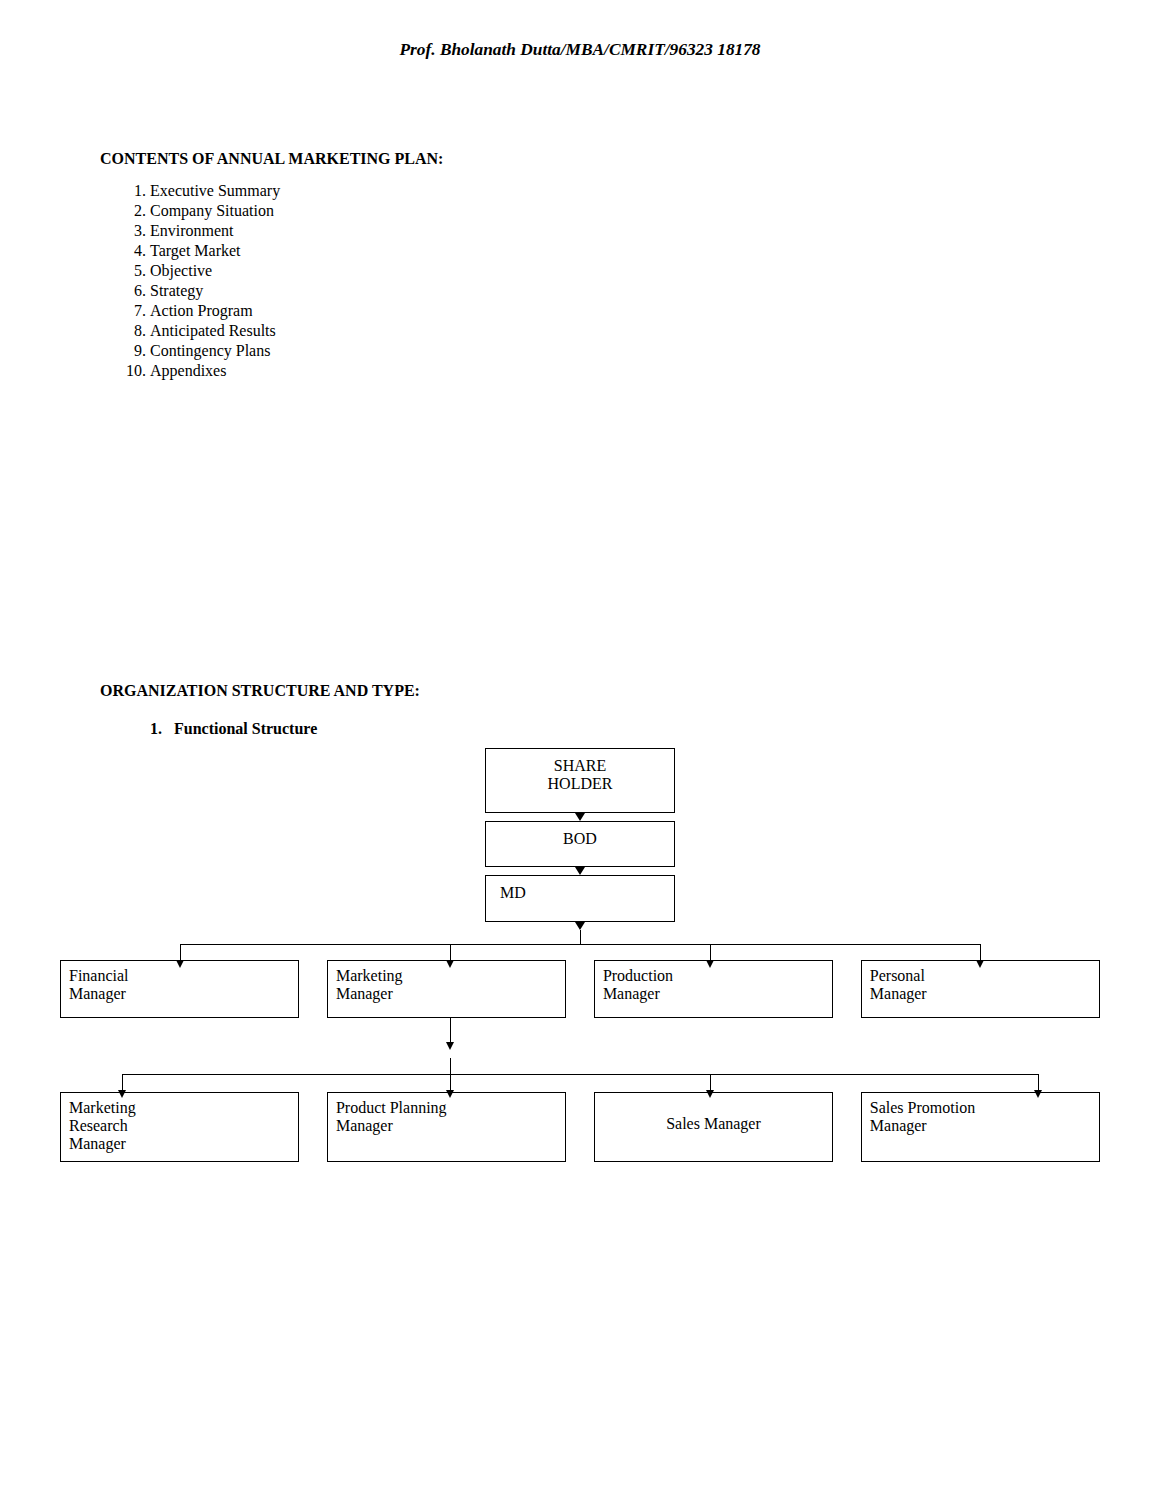Prof. Bholanath Dutta/MBA/CMRIT/96323 18178
CONTENTS OF ANNUAL MARKETING PLAN:
Executive Summary
Company Situation
Environment
Target Market
Objective
Strategy
Action Program
Anticipated Results
Contingency Plans
Appendixes
ORGANIZATION STRUCTURE AND TYPE:
1. Functional Structure
SHARE
HOLDER
BOD
MD
Financial
Manager
Marketing
Manager
Production
Manager
Personal
Manager
Marketing
Research
Manager
Product Planning
Manager
Sales Manager
Sales Promotion
Manager